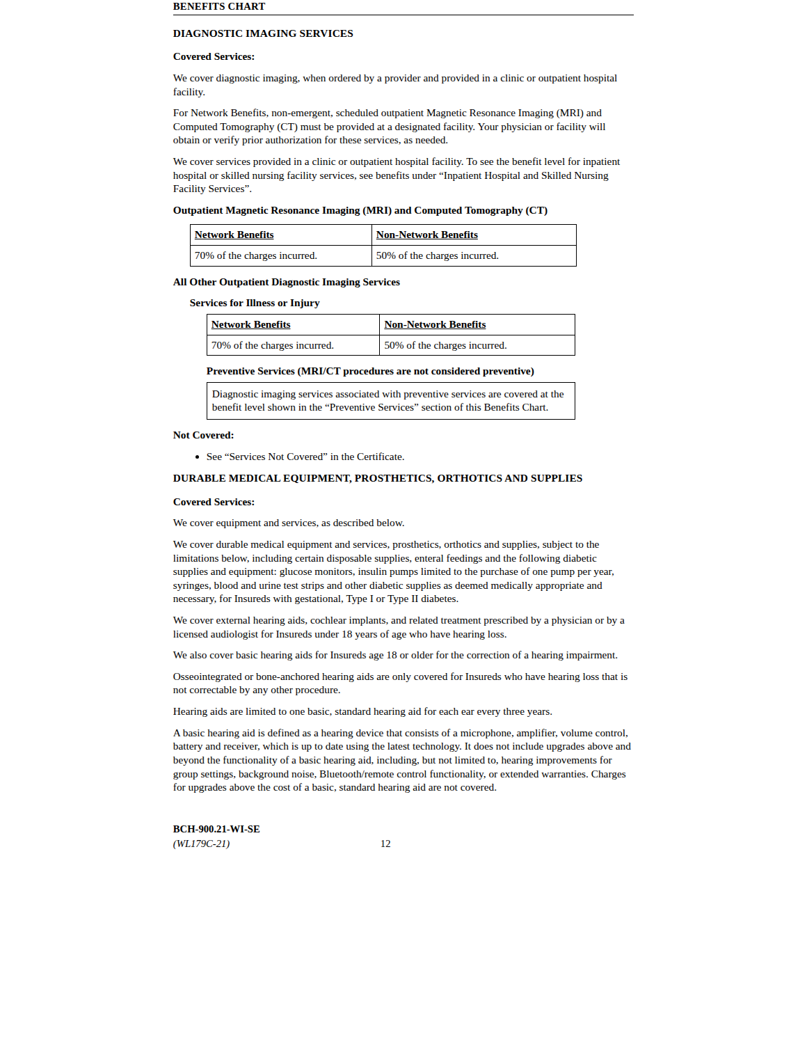BENEFITS CHART
DIAGNOSTIC IMAGING SERVICES
Covered Services:
We cover diagnostic imaging, when ordered by a provider and provided in a clinic or outpatient hospital facility.
For Network Benefits, non-emergent, scheduled outpatient Magnetic Resonance Imaging (MRI) and Computed Tomography (CT) must be provided at a designated facility. Your physician or facility will obtain or verify prior authorization for these services, as needed.
We cover services provided in a clinic or outpatient hospital facility. To see the benefit level for inpatient hospital or skilled nursing facility services, see benefits under “Inpatient Hospital and Skilled Nursing Facility Services”.
Outpatient Magnetic Resonance Imaging (MRI) and Computed Tomography (CT)
| Network Benefits | Non-Network Benefits |
| 70% of the charges incurred. | 50% of the charges incurred. |
All Other Outpatient Diagnostic Imaging Services
Services for Illness or Injury
| Network Benefits | Non-Network Benefits |
| 70% of the charges incurred. | 50% of the charges incurred. |
Preventive Services (MRI/CT procedures are not considered preventive)
| Diagnostic imaging services associated with preventive services are covered at the benefit level shown in the “Preventive Services” section of this Benefits Chart. |
Not Covered:
See “Services Not Covered” in the Certificate.
DURABLE MEDICAL EQUIPMENT, PROSTHETICS, ORTHOTICS AND SUPPLIES
Covered Services:
We cover equipment and services, as described below.
We cover durable medical equipment and services, prosthetics, orthotics and supplies, subject to the limitations below, including certain disposable supplies, enteral feedings and the following diabetic supplies and equipment: glucose monitors, insulin pumps limited to the purchase of one pump per year, syringes, blood and urine test strips and other diabetic supplies as deemed medically appropriate and necessary, for Insureds with gestational, Type I or Type II diabetes.
We cover external hearing aids, cochlear implants, and related treatment prescribed by a physician or by a licensed audiologist for Insureds under 18 years of age who have hearing loss.
We also cover basic hearing aids for Insureds age 18 or older for the correction of a hearing impairment.
Osseointegrated or bone-anchored hearing aids are only covered for Insureds who have hearing loss that is not correctable by any other procedure.
Hearing aids are limited to one basic, standard hearing aid for each ear every three years.
A basic hearing aid is defined as a hearing device that consists of a microphone, amplifier, volume control, battery and receiver, which is up to date using the latest technology. It does not include upgrades above and beyond the functionality of a basic hearing aid, including, but not limited to, hearing improvements for group settings, background noise, Bluetooth/remote control functionality, or extended warranties. Charges for upgrades above the cost of a basic, standard hearing aid are not covered.
BCH-900.21-WI-SE
(WL179C-21)
12